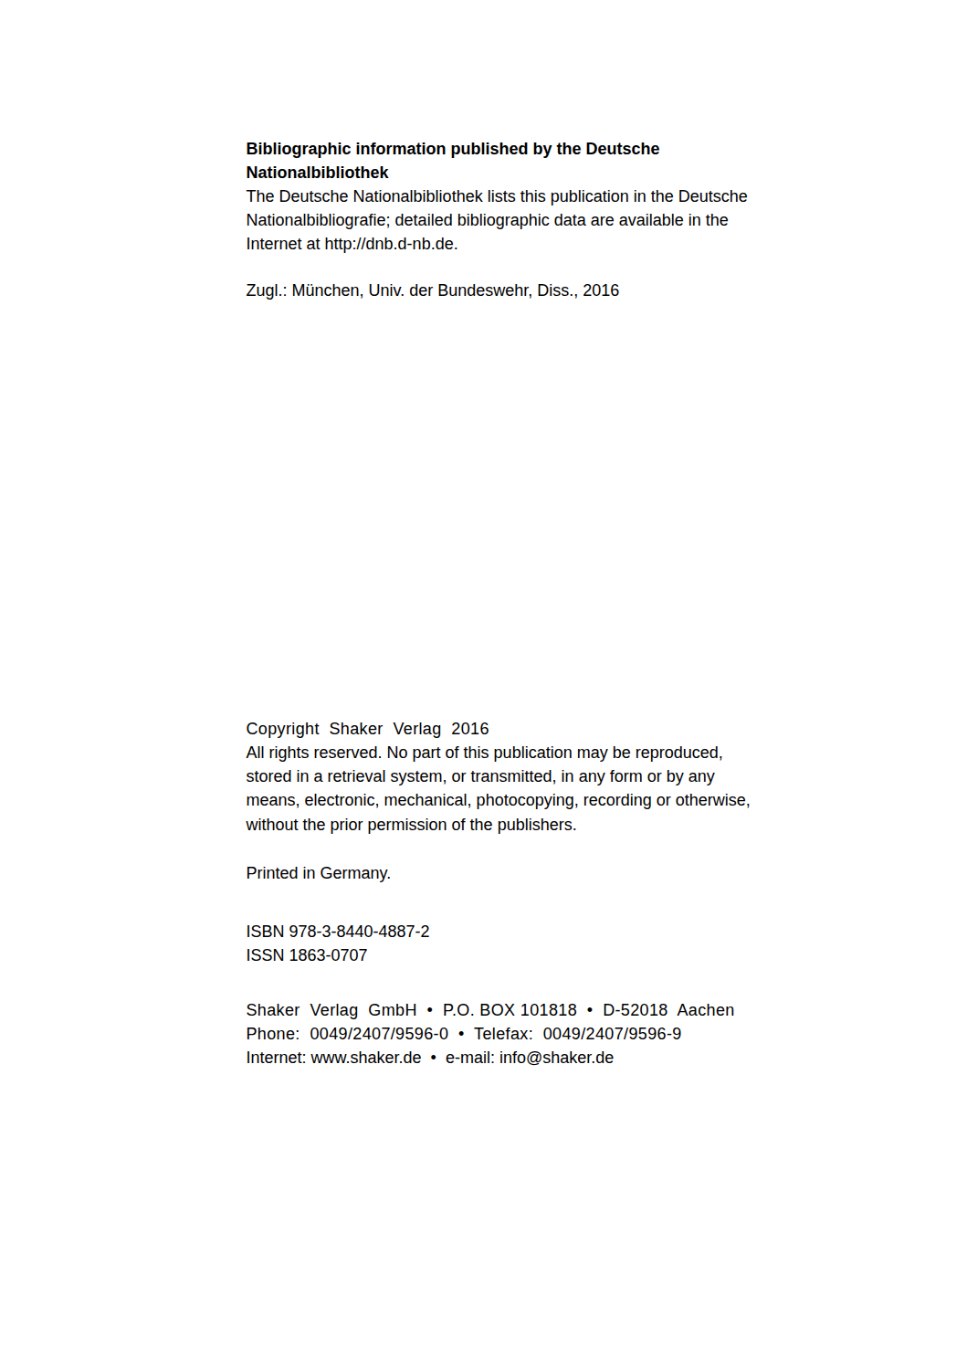Bibliographic information published by the Deutsche Nationalbibliothek
The Deutsche Nationalbibliothek lists this publication in the Deutsche Nationalbibliografie; detailed bibliographic data are available in the Internet at http://dnb.d-nb.de.
Zugl.: München, Univ. der Bundeswehr, Diss., 2016
Copyright Shaker Verlag 2016
All rights reserved. No part of this publication may be reproduced, stored in a retrieval system, or transmitted, in any form or by any means, electronic, mechanical, photocopying, recording or otherwise, without the prior permission of the publishers.
Printed in Germany.
ISBN 978-3-8440-4887-2
ISSN 1863-0707
Shaker Verlag GmbH • P.O. BOX 101818 • D-52018 Aachen
Phone: 0049/2407/9596-0 • Telefax: 0049/2407/9596-9
Internet: www.shaker.de • e-mail: info@shaker.de